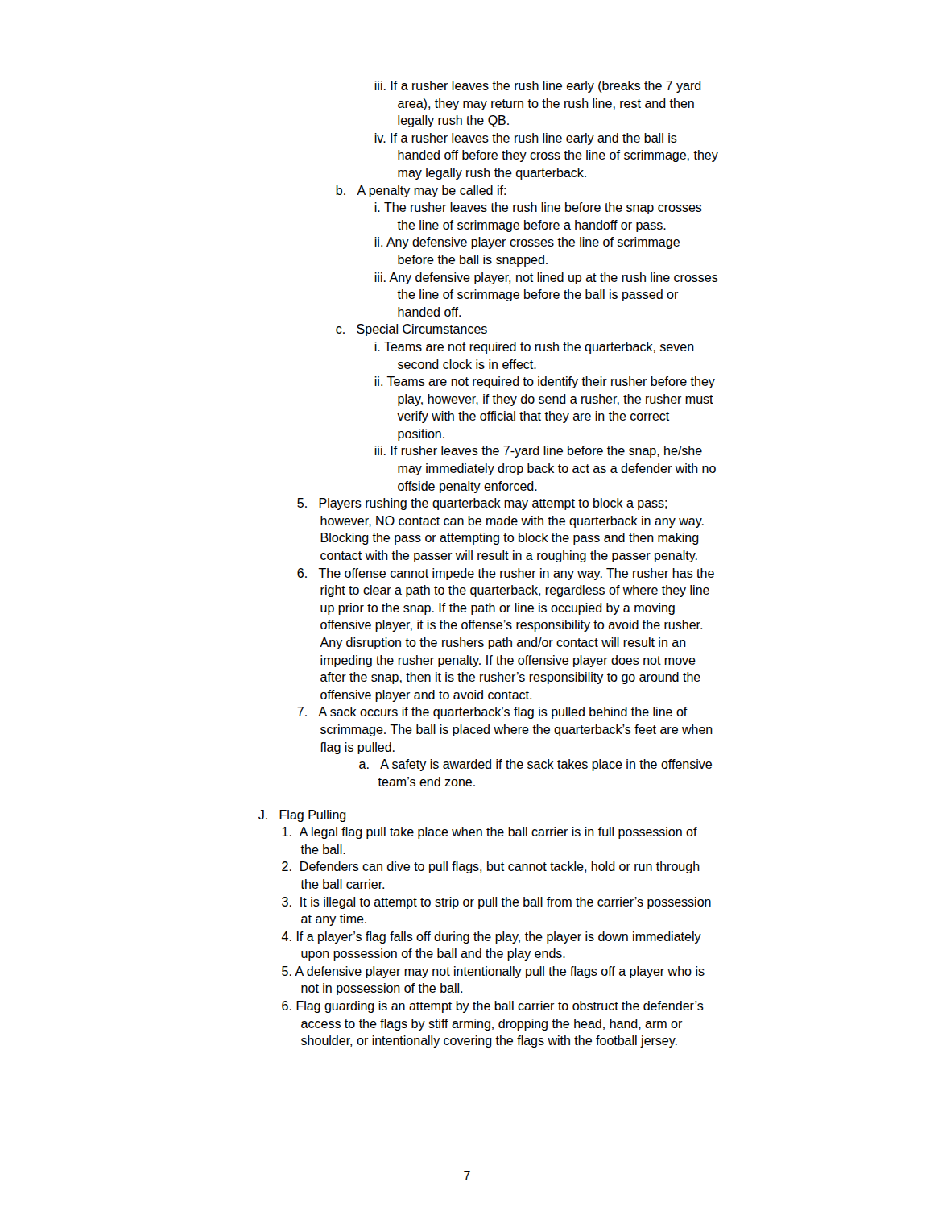iii. If a rusher leaves the rush line early (breaks the 7 yard area), they may return to the rush line, rest and then legally rush the QB.
iv. If a rusher leaves the rush line early and the ball is handed off before they cross the line of scrimmage, they may legally rush the quarterback.
b. A penalty may be called if:
i. The rusher leaves the rush line before the snap crosses the line of scrimmage before a handoff or pass.
ii. Any defensive player crosses the line of scrimmage before the ball is snapped.
iii. Any defensive player, not lined up at the rush line crosses the line of scrimmage before the ball is passed or handed off.
c. Special Circumstances
i. Teams are not required to rush the quarterback, seven second clock is in effect.
ii. Teams are not required to identify their rusher before they play, however, if they do send a rusher, the rusher must verify with the official that they are in the correct position.
iii. If rusher leaves the 7-yard line before the snap, he/she may immediately drop back to act as a defender with no offside penalty enforced.
5. Players rushing the quarterback may attempt to block a pass; however, NO contact can be made with the quarterback in any way. Blocking the pass or attempting to block the pass and then making contact with the passer will result in a roughing the passer penalty.
6. The offense cannot impede the rusher in any way. The rusher has the right to clear a path to the quarterback, regardless of where they line up prior to the snap. If the path or line is occupied by a moving offensive player, it is the offense’s responsibility to avoid the rusher. Any disruption to the rushers path and/or contact will result in an impeding the rusher penalty. If the offensive player does not move after the snap, then it is the rusher’s responsibility to go around the offensive player and to avoid contact.
7. A sack occurs if the quarterback’s flag is pulled behind the line of scrimmage. The ball is placed where the quarterback’s feet are when flag is pulled.
a. A safety is awarded if the sack takes place in the offensive team’s end zone.
J. Flag Pulling
1. A legal flag pull take place when the ball carrier is in full possession of the ball.
2. Defenders can dive to pull flags, but cannot tackle, hold or run through the ball carrier.
3. It is illegal to attempt to strip or pull the ball from the carrier’s possession at any time.
4. If a player’s flag falls off during the play, the player is down immediately upon possession of the ball and the play ends.
5. A defensive player may not intentionally pull the flags off a player who is not in possession of the ball.
6. Flag guarding is an attempt by the ball carrier to obstruct the defender’s access to the flags by stiff arming, dropping the head, hand, arm or shoulder, or intentionally covering the flags with the football jersey.
7